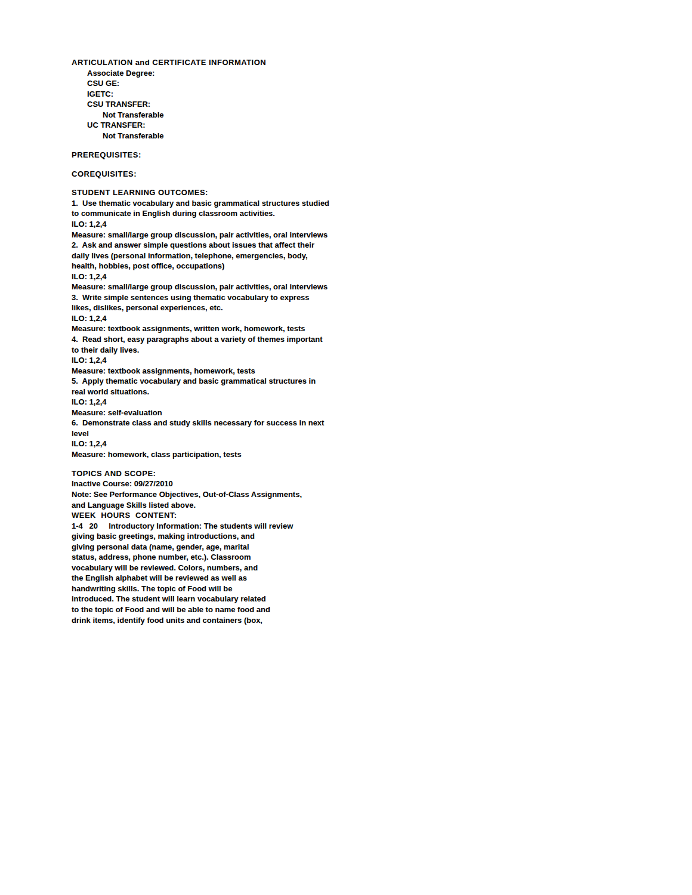ARTICULATION and CERTIFICATE INFORMATION
Associate Degree:
CSU GE:
IGETC:
CSU TRANSFER:
Not Transferable
UC TRANSFER:
Not Transferable
PREREQUISITES:
COREQUISITES:
STUDENT LEARNING OUTCOMES:
1. Use thematic vocabulary and basic grammatical structures studied
to communicate in English during classroom activities.
ILO: 1,2,4
Measure: small/large group discussion, pair activities, oral interviews
2. Ask and answer simple questions about issues that affect their
daily lives (personal information, telephone, emergencies, body,
health, hobbies, post office, occupations)
ILO: 1,2,4
Measure: small/large group discussion, pair activities, oral interviews
3. Write simple sentences using thematic vocabulary to express
likes, dislikes, personal experiences, etc.
ILO: 1,2,4
Measure: textbook assignments, written work, homework, tests
4. Read short, easy paragraphs about a variety of themes important
to their daily lives.
ILO: 1,2,4
Measure: textbook assignments, homework, tests
5. Apply thematic vocabulary and basic grammatical structures in
real world situations.
ILO: 1,2,4
Measure: self-evaluation
6. Demonstrate class and study skills necessary for success in next
level
ILO: 1,2,4
Measure: homework, class participation, tests
TOPICS AND SCOPE:
Inactive Course: 09/27/2010
Note: See Performance Objectives, Out-of-Class Assignments,
and Language Skills listed above.
WEEK HOURS CONTENT:
1-4 20 Introductory Information: The students will review
giving basic greetings, making introductions, and
giving personal data (name, gender, age, marital
status, address, phone number, etc.). Classroom
vocabulary will be reviewed. Colors, numbers, and
the English alphabet will be reviewed as well as
handwriting skills. The topic of Food will be
introduced. The student will learn vocabulary related
to the topic of Food and will be able to name food and
drink items, identify food units and containers (box,